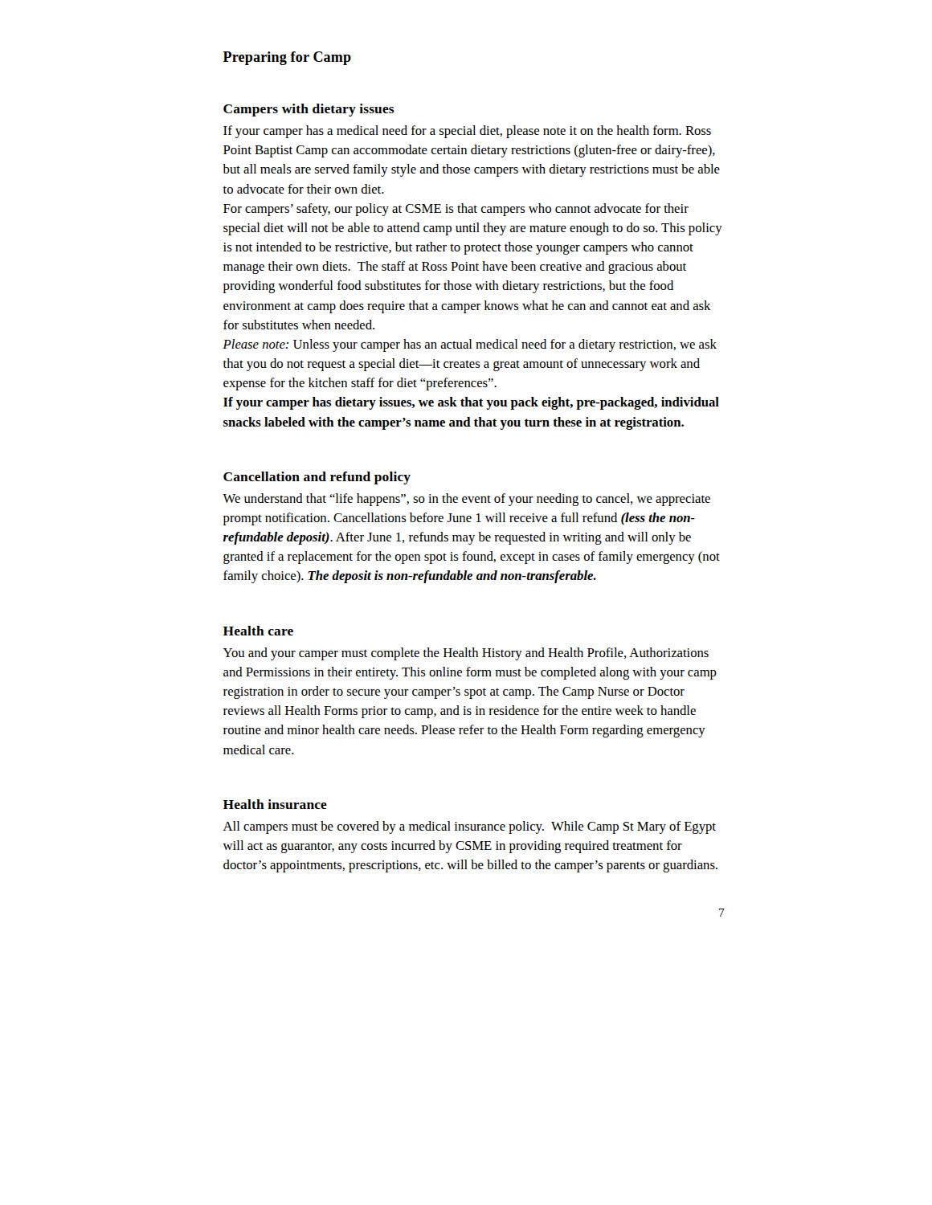Preparing for Camp
Campers with dietary issues
If your camper has a medical need for a special diet, please note it on the health form. Ross Point Baptist Camp can accommodate certain dietary restrictions (gluten-free or dairy-free), but all meals are served family style and those campers with dietary restrictions must be able to advocate for their own diet.
For campers’ safety, our policy at CSME is that campers who cannot advocate for their special diet will not be able to attend camp until they are mature enough to do so. This policy is not intended to be restrictive, but rather to protect those younger campers who cannot manage their own diets. The staff at Ross Point have been creative and gracious about providing wonderful food substitutes for those with dietary restrictions, but the food environment at camp does require that a camper knows what he can and cannot eat and ask for substitutes when needed.
Please note: Unless your camper has an actual medical need for a dietary restriction, we ask that you do not request a special diet—it creates a great amount of unnecessary work and expense for the kitchen staff for diet “preferences”.
If your camper has dietary issues, we ask that you pack eight, pre-packaged, individual snacks labeled with the camper’s name and that you turn these in at registration.
Cancellation and refund policy
We understand that “life happens”, so in the event of your needing to cancel, we appreciate prompt notification. Cancellations before June 1 will receive a full refund (less the non-refundable deposit). After June 1, refunds may be requested in writing and will only be granted if a replacement for the open spot is found, except in cases of family emergency (not family choice). The deposit is non-refundable and non-transferable.
Health care
You and your camper must complete the Health History and Health Profile, Authorizations and Permissions in their entirety. This online form must be completed along with your camp registration in order to secure your camper’s spot at camp. The Camp Nurse or Doctor reviews all Health Forms prior to camp, and is in residence for the entire week to handle routine and minor health care needs. Please refer to the Health Form regarding emergency medical care.
Health insurance
All campers must be covered by a medical insurance policy. While Camp St Mary of Egypt will act as guarantor, any costs incurred by CSME in providing required treatment for doctor’s appointments, prescriptions, etc. will be billed to the camper’s parents or guardians.
7